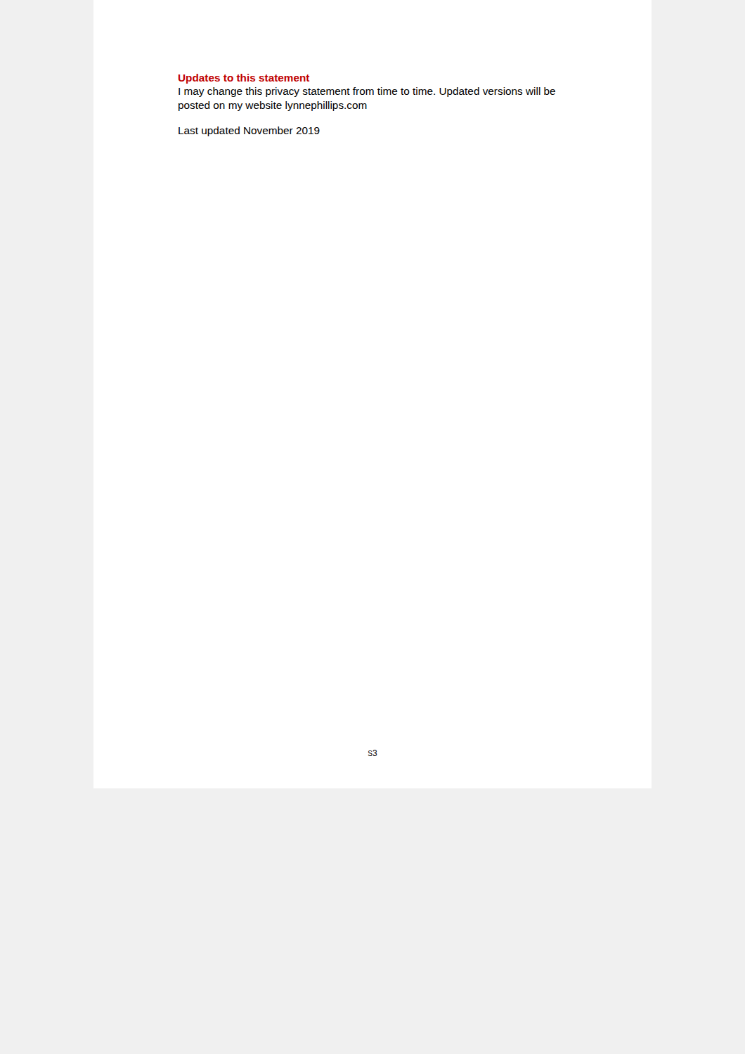Updates to this statement
I may change this privacy statement from time to time. Updated versions will be posted on my website lynnephillips.com
Last updated November 2019
S3